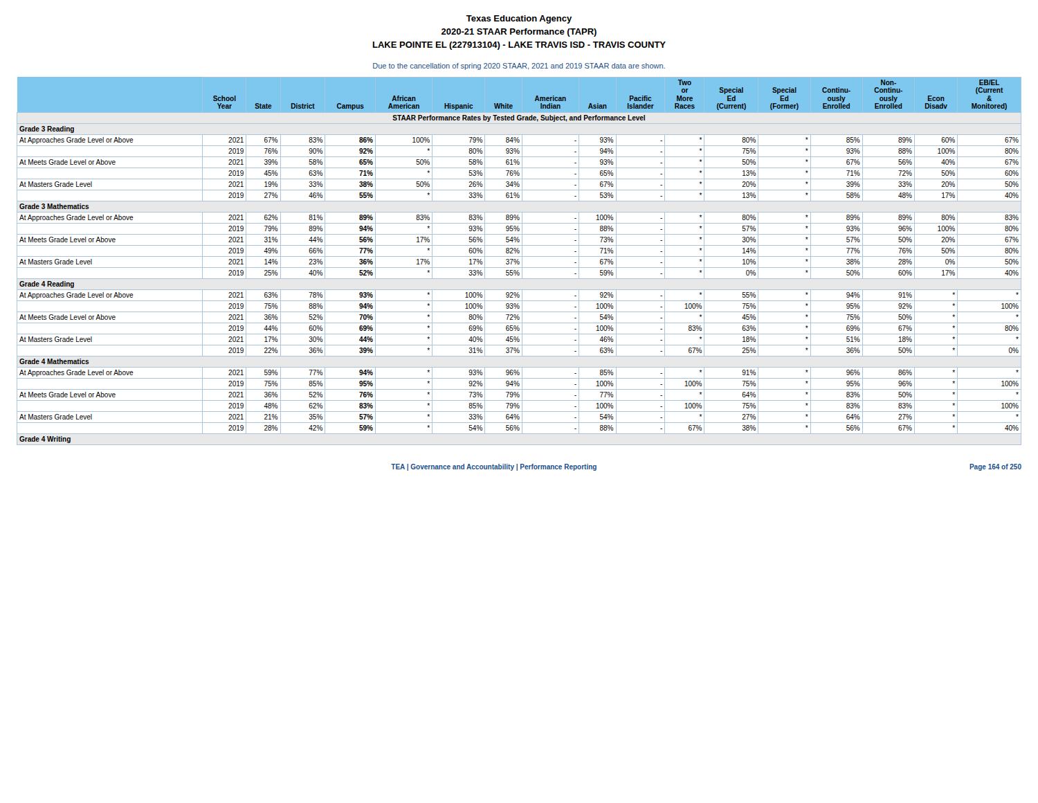Texas Education Agency
2020-21 STAAR Performance (TAPR)
LAKE POINTE EL (227913104) - LAKE TRAVIS ISD - TRAVIS COUNTY
Due to the cancellation of spring 2020 STAAR, 2021 and 2019 STAAR data are shown.
| | School Year | State | District | Campus | African American | Hispanic | White | American Indian | Asian | Pacific Islander | Two or More Races | Special Ed (Current) | Special Ed (Former) | Continu- ously Enrolled | Non- Continu- ously Enrolled | Econ Disadv | EB/EL (Current & Monitored) |
| --- | --- | --- | --- | --- | --- | --- | --- | --- | --- | --- | --- | --- | --- | --- | --- | --- | --- |
| STAAR Performance Rates by Tested Grade, Subject, and Performance Level |
| Grade 3 Reading |
| At Approaches Grade Level or Above | 2021 | 67% | 83% | 86% | 100% | 79% | 84% | - | 93% | - | * | 80% | * | 85% | 89% | 60% | 67% |
| | 2019 | 76% | 90% | 92% | * | 80% | 93% | - | 94% | - | * | 75% | * | 93% | 88% | 100% | 80% |
| At Meets Grade Level or Above | 2021 | 39% | 58% | 65% | 50% | 58% | 61% | - | 93% | - | * | 50% | * | 67% | 56% | 40% | 67% |
| | 2019 | 45% | 63% | 71% | * | 53% | 76% | - | 65% | - | * | 13% | * | 71% | 72% | 50% | 60% |
| At Masters Grade Level | 2021 | 19% | 33% | 38% | 50% | 26% | 34% | - | 67% | - | * | 20% | * | 39% | 33% | 20% | 50% |
| | 2019 | 27% | 46% | 55% | * | 33% | 61% | - | 53% | - | * | 13% | * | 58% | 48% | 17% | 40% |
| Grade 3 Mathematics |
| At Approaches Grade Level or Above | 2021 | 62% | 81% | 89% | 83% | 83% | 89% | - | 100% | - | * | 80% | * | 89% | 89% | 80% | 83% |
| | 2019 | 79% | 89% | 94% | * | 93% | 95% | - | 88% | - | * | 57% | * | 93% | 96% | 100% | 80% |
| At Meets Grade Level or Above | 2021 | 31% | 44% | 56% | 17% | 56% | 54% | - | 73% | - | * | 30% | * | 57% | 50% | 20% | 67% |
| | 2019 | 49% | 66% | 77% | * | 60% | 82% | - | 71% | - | * | 14% | * | 77% | 76% | 50% | 80% |
| At Masters Grade Level | 2021 | 14% | 23% | 36% | 17% | 17% | 37% | - | 67% | - | * | 10% | * | 38% | 28% | 0% | 50% |
| | 2019 | 25% | 40% | 52% | * | 33% | 55% | - | 59% | - | * | 0% | * | 50% | 60% | 17% | 40% |
| Grade 4 Reading |
| At Approaches Grade Level or Above | 2021 | 63% | 78% | 93% | * | 100% | 92% | - | 92% | - | * | 55% | * | 94% | 91% | * | * |
| | 2019 | 75% | 88% | 94% | * | 100% | 93% | - | 100% | - | 100% | 75% | * | 95% | 92% | * | 100% |
| At Meets Grade Level or Above | 2021 | 36% | 52% | 70% | * | 80% | 72% | - | 54% | - | * | 45% | * | 75% | 50% | * | * |
| | 2019 | 44% | 60% | 69% | * | 69% | 65% | - | 100% | - | 83% | 63% | * | 69% | 67% | * | 80% |
| At Masters Grade Level | 2021 | 17% | 30% | 44% | * | 40% | 45% | - | 46% | - | * | 18% | * | 51% | 18% | * | * |
| | 2019 | 22% | 36% | 39% | * | 31% | 37% | - | 63% | - | 67% | 25% | * | 36% | 50% | * | 0% |
| Grade 4 Mathematics |
| At Approaches Grade Level or Above | 2021 | 59% | 77% | 94% | * | 93% | 96% | - | 85% | - | * | 91% | * | 96% | 86% | * | * |
| | 2019 | 75% | 85% | 95% | * | 92% | 94% | - | 100% | - | 100% | 75% | * | 95% | 96% | * | 100% |
| At Meets Grade Level or Above | 2021 | 36% | 52% | 76% | * | 73% | 79% | - | 77% | - | * | 64% | * | 83% | 50% | * | * |
| | 2019 | 48% | 62% | 83% | * | 85% | 79% | - | 100% | - | 100% | 75% | * | 83% | 83% | * | 100% |
| At Masters Grade Level | 2021 | 21% | 35% | 57% | * | 33% | 64% | - | 54% | - | * | 27% | * | 64% | 27% | * | * |
| | 2019 | 28% | 42% | 59% | * | 54% | 56% | - | 88% | - | 67% | 38% | * | 56% | 67% | * | 40% |
| Grade 4 Writing |
Page 164 of 250 TEA | Governance and Accountability | Performance Reporting